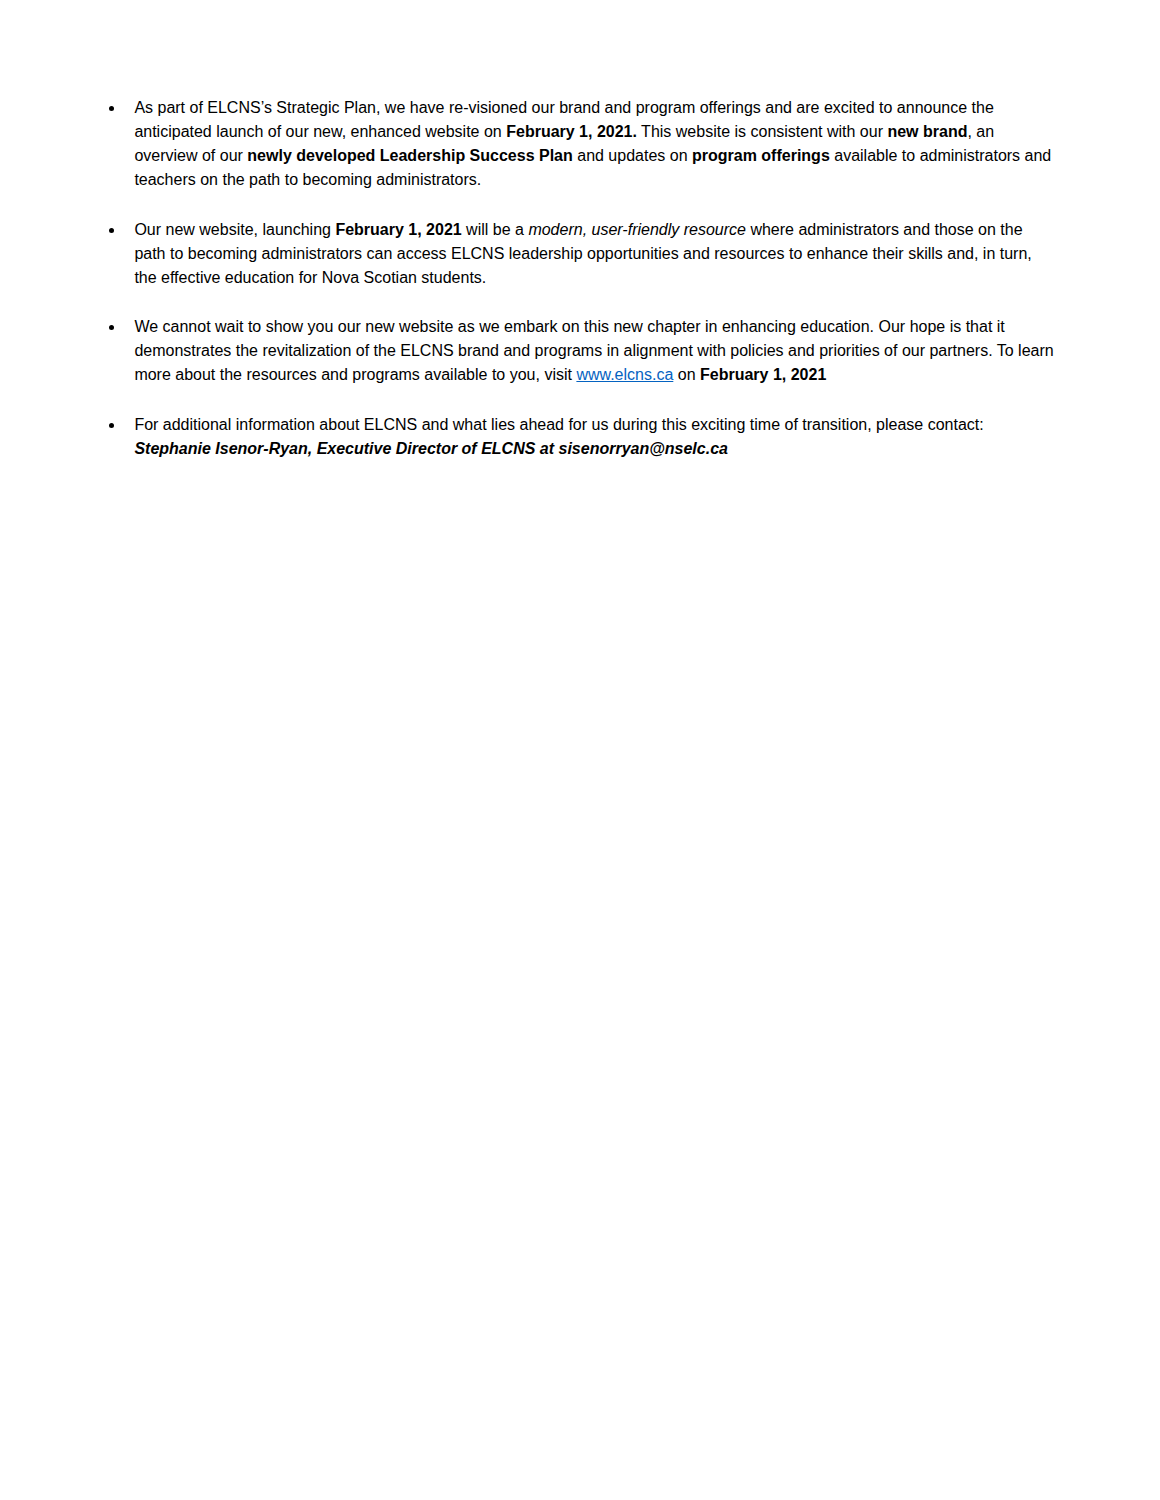As part of ELCNS’s Strategic Plan, we have re-visioned our brand and program offerings and are excited to announce the anticipated launch of our new, enhanced website on February 1, 2021. This website is consistent with our new brand, an overview of our newly developed Leadership Success Plan and updates on program offerings available to administrators and teachers on the path to becoming administrators.
Our new website, launching February 1, 2021 will be a modern, user-friendly resource where administrators and those on the path to becoming administrators can access ELCNS leadership opportunities and resources to enhance their skills and, in turn, the effective education for Nova Scotian students.
We cannot wait to show you our new website as we embark on this new chapter in enhancing education. Our hope is that it demonstrates the revitalization of the ELCNS brand and programs in alignment with policies and priorities of our partners. To learn more about the resources and programs available to you, visit www.elcns.ca on February 1, 2021
For additional information about ELCNS and what lies ahead for us during this exciting time of transition, please contact: Stephanie Isenor-Ryan, Executive Director of ELCNS at sisenorryan@nselc.ca